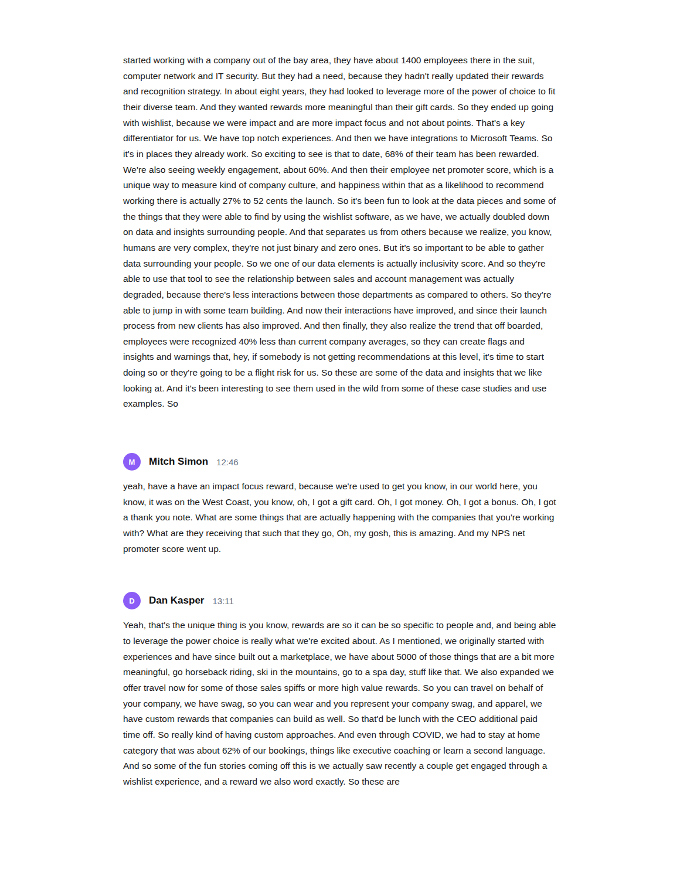started working with a company out of the bay area, they have about 1400 employees there in the suit, computer network and IT security. But they had a need, because they hadn't really updated their rewards and recognition strategy. In about eight years, they had looked to leverage more of the power of choice to fit their diverse team. And they wanted rewards more meaningful than their gift cards. So they ended up going with wishlist, because we were impact and are more impact focus and not about points. That's a key differentiator for us. We have top notch experiences. And then we have integrations to Microsoft Teams. So it's in places they already work. So exciting to see is that to date, 68% of their team has been rewarded. We're also seeing weekly engagement, about 60%. And then their employee net promoter score, which is a unique way to measure kind of company culture, and happiness within that as a likelihood to recommend working there is actually 27% to 52 cents the launch. So it's been fun to look at the data pieces and some of the things that they were able to find by using the wishlist software, as we have, we actually doubled down on data and insights surrounding people. And that separates us from others because we realize, you know, humans are very complex, they're not just binary and zero ones. But it's so important to be able to gather data surrounding your people. So we one of our data elements is actually inclusivity score. And so they're able to use that tool to see the relationship between sales and account management was actually degraded, because there's less interactions between those departments as compared to others. So they're able to jump in with some team building. And now their interactions have improved, and since their launch process from new clients has also improved. And then finally, they also realize the trend that off boarded, employees were recognized 40% less than current company averages, so they can create flags and insights and warnings that, hey, if somebody is not getting recommendations at this level, it's time to start doing so or they're going to be a flight risk for us. So these are some of the data and insights that we like looking at. And it's been interesting to see them used in the wild from some of these case studies and use examples. So
M
Mitch Simon 12:46
yeah, have a have an impact focus reward, because we're used to get you know, in our world here, you know, it was on the West Coast, you know, oh, I got a gift card. Oh, I got money. Oh, I got a bonus. Oh, I got a thank you note. What are some things that are actually happening with the companies that you're working with? What are they receiving that such that they go, Oh, my gosh, this is amazing. And my NPS net promoter score went up.
D
Dan Kasper 13:11
Yeah, that's the unique thing is you know, rewards are so it can be so specific to people and, and being able to leverage the power choice is really what we're excited about. As I mentioned, we originally started with experiences and have since built out a marketplace, we have about 5000 of those things that are a bit more meaningful, go horseback riding, ski in the mountains, go to a spa day, stuff like that. We also expanded we offer travel now for some of those sales spiffs or more high value rewards. So you can travel on behalf of your company, we have swag, so you can wear and you represent your company swag, and apparel, we have custom rewards that companies can build as well. So that'd be lunch with the CEO additional paid time off. So really kind of having custom approaches. And even through COVID, we had to stay at home category that was about 62% of our bookings, things like executive coaching or learn a second language. And so some of the fun stories coming off this is we actually saw recently a couple get engaged through a wishlist experience, and a reward we also word exactly. So these are